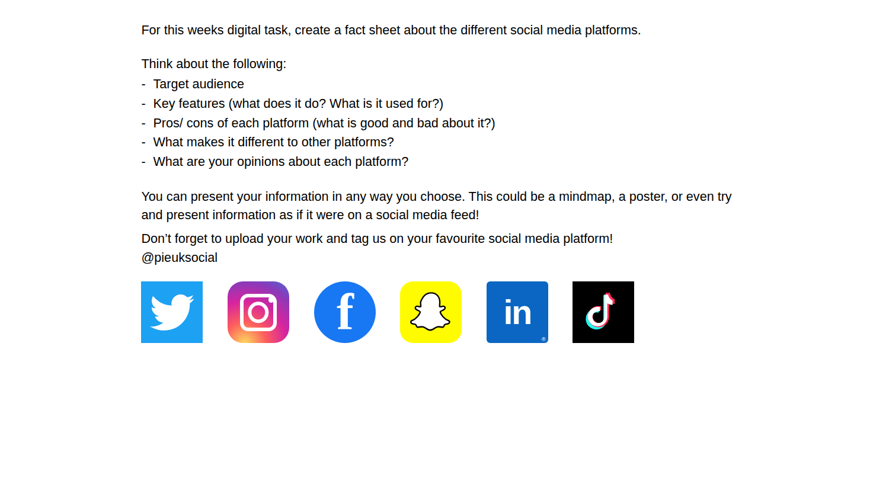For this weeks digital task, create a fact sheet about the different social media platforms.
Think about the following:
Target audience
Key features (what does it do? What is it used for?)
Pros/ cons of each platform (what is good and bad about it?)
What makes it different to other platforms?
What are your opinions about each platform?
You can present your information in any way you choose. This could be a mindmap, a poster, or even try and present information as if it were on a social media feed!
Don’t forget to upload your work and tag us on your favourite social media platform! @pieuksocial
f
in ®